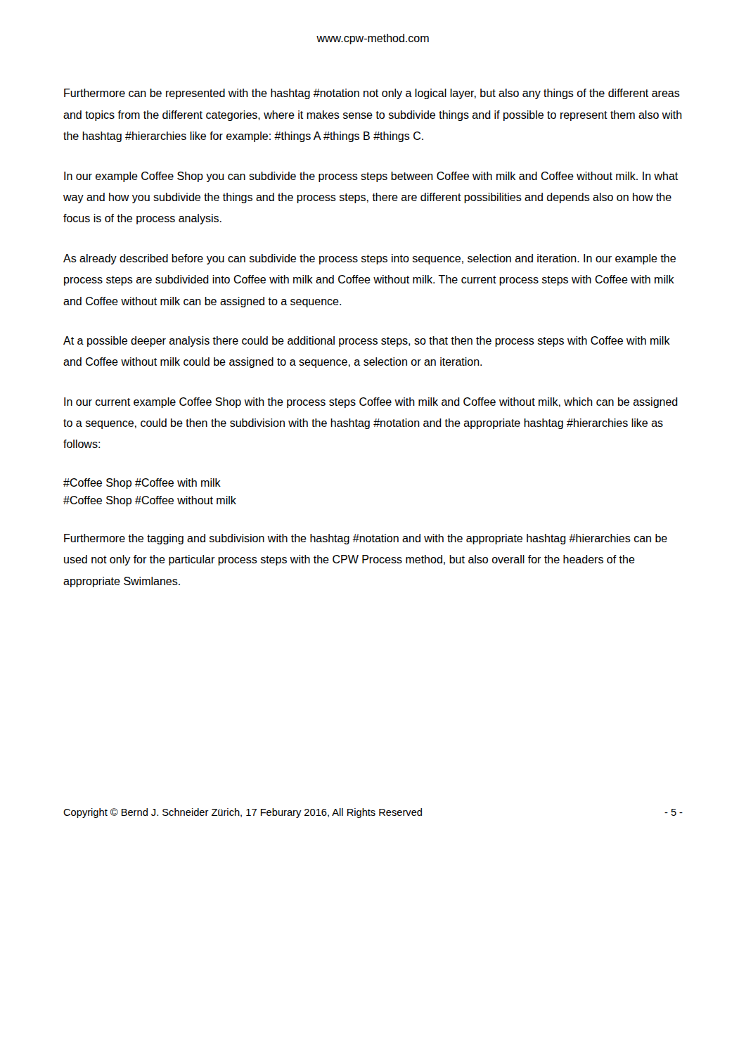www.cpw-method.com
Furthermore can be represented with the hashtag #notation not only a logical layer, but also any things of the different areas and topics from the different categories, where it makes sense to subdivide things and if possible to represent them also with the hashtag #hierarchies like for example: #things A #things B #things C.
In our example Coffee Shop you can subdivide the process steps between Coffee with milk and Coffee without milk. In what way and how you subdivide the things and the process steps, there are different possibilities and depends also on how the focus is of the process analysis.
As already described before you can subdivide the process steps into sequence, selection and iteration. In our example the process steps are subdivided into Coffee with milk and Coffee without milk. The current process steps with Coffee with milk and Coffee without milk can be assigned to a sequence.
At a possible deeper analysis there could be additional process steps, so that then the process steps with Coffee with milk and Coffee without milk could be assigned to a sequence, a selection or an iteration.
In our current example Coffee Shop with the process steps Coffee with milk and Coffee without milk, which can be assigned to a sequence, could be then the subdivision with the hashtag #notation and the appropriate hashtag #hierarchies like as follows:
#Coffee Shop #Coffee with milk
#Coffee Shop #Coffee without milk
Furthermore the tagging and subdivision with the hashtag #notation and with the appropriate hashtag #hierarchies can be used not only for the particular process steps with the CPW Process method, but also overall for the headers of the appropriate Swimlanes.
Copyright © Bernd J. Schneider Zürich, 17 Feburary 2016, All Rights Reserved - 5 -